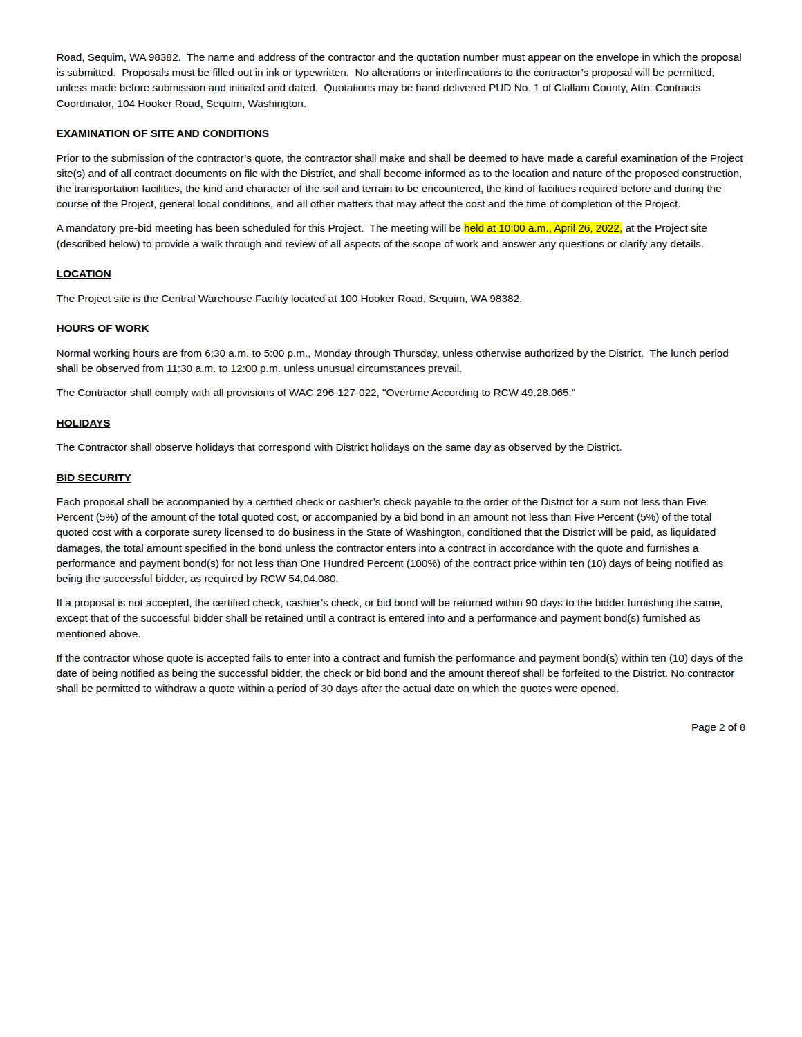Road, Sequim, WA 98382. The name and address of the contractor and the quotation number must appear on the envelope in which the proposal is submitted. Proposals must be filled out in ink or typewritten. No alterations or interlineations to the contractor’s proposal will be permitted, unless made before submission and initialed and dated. Quotations may be hand-delivered PUD No. 1 of Clallam County, Attn: Contracts Coordinator, 104 Hooker Road, Sequim, Washington.
EXAMINATION OF SITE AND CONDITIONS
Prior to the submission of the contractor’s quote, the contractor shall make and shall be deemed to have made a careful examination of the Project site(s) and of all contract documents on file with the District, and shall become informed as to the location and nature of the proposed construction, the transportation facilities, the kind and character of the soil and terrain to be encountered, the kind of facilities required before and during the course of the Project, general local conditions, and all other matters that may affect the cost and the time of completion of the Project.
A mandatory pre-bid meeting has been scheduled for this Project. The meeting will be held at 10:00 a.m., April 26, 2022, at the Project site (described below) to provide a walk through and review of all aspects of the scope of work and answer any questions or clarify any details.
LOCATION
The Project site is the Central Warehouse Facility located at 100 Hooker Road, Sequim, WA 98382.
HOURS OF WORK
Normal working hours are from 6:30 a.m. to 5:00 p.m., Monday through Thursday, unless otherwise authorized by the District. The lunch period shall be observed from 11:30 a.m. to 12:00 p.m. unless unusual circumstances prevail.
The Contractor shall comply with all provisions of WAC 296-127-022, "Overtime According to RCW 49.28.065."
HOLIDAYS
The Contractor shall observe holidays that correspond with District holidays on the same day as observed by the District.
BID SECURITY
Each proposal shall be accompanied by a certified check or cashier’s check payable to the order of the District for a sum not less than Five Percent (5%) of the amount of the total quoted cost, or accompanied by a bid bond in an amount not less than Five Percent (5%) of the total quoted cost with a corporate surety licensed to do business in the State of Washington, conditioned that the District will be paid, as liquidated damages, the total amount specified in the bond unless the contractor enters into a contract in accordance with the quote and furnishes a performance and payment bond(s) for not less than One Hundred Percent (100%) of the contract price within ten (10) days of being notified as being the successful bidder, as required by RCW 54.04.080.
If a proposal is not accepted, the certified check, cashier’s check, or bid bond will be returned within 90 days to the bidder furnishing the same, except that of the successful bidder shall be retained until a contract is entered into and a performance and payment bond(s) furnished as mentioned above.
If the contractor whose quote is accepted fails to enter into a contract and furnish the performance and payment bond(s) within ten (10) days of the date of being notified as being the successful bidder, the check or bid bond and the amount thereof shall be forfeited to the District. No contractor shall be permitted to withdraw a quote within a period of 30 days after the actual date on which the quotes were opened.
Page 2 of 8